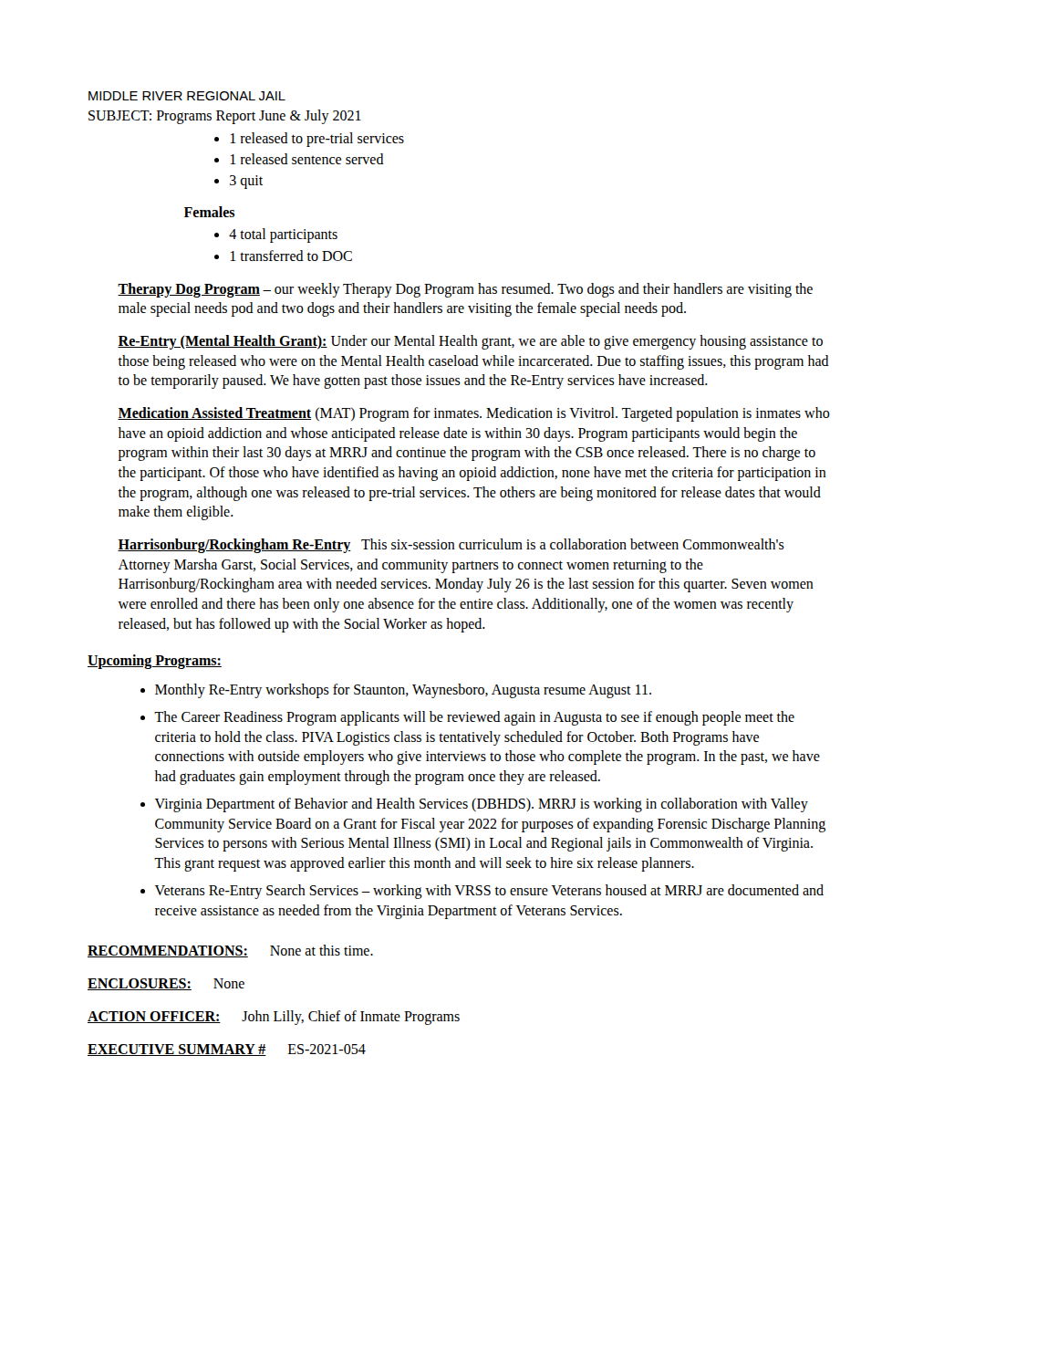MIDDLE RIVER REGIONAL JAIL
SUBJECT: Programs Report June & July 2021
1 released to pre-trial services
1 released sentence served
3 quit
Females
4 total participants
1 transferred to DOC
Therapy Dog Program – our weekly Therapy Dog Program has resumed. Two dogs and their handlers are visiting the male special needs pod and two dogs and their handlers are visiting the female special needs pod.
Re-Entry (Mental Health Grant): Under our Mental Health grant, we are able to give emergency housing assistance to those being released who were on the Mental Health caseload while incarcerated. Due to staffing issues, this program had to be temporarily paused. We have gotten past those issues and the Re-Entry services have increased.
Medication Assisted Treatment (MAT) Program for inmates. Medication is Vivitrol. Targeted population is inmates who have an opioid addiction and whose anticipated release date is within 30 days. Program participants would begin the program within their last 30 days at MRRJ and continue the program with the CSB once released. There is no charge to the participant. Of those who have identified as having an opioid addiction, none have met the criteria for participation in the program, although one was released to pre-trial services. The others are being monitored for release dates that would make them eligible.
Harrisonburg/Rockingham Re-Entry This six-session curriculum is a collaboration between Commonwealth's Attorney Marsha Garst, Social Services, and community partners to connect women returning to the Harrisonburg/Rockingham area with needed services. Monday July 26 is the last session for this quarter. Seven women were enrolled and there has been only one absence for the entire class. Additionally, one of the women was recently released, but has followed up with the Social Worker as hoped.
Upcoming Programs:
Monthly Re-Entry workshops for Staunton, Waynesboro, Augusta resume August 11.
The Career Readiness Program applicants will be reviewed again in Augusta to see if enough people meet the criteria to hold the class. PIVA Logistics class is tentatively scheduled for October. Both Programs have connections with outside employers who give interviews to those who complete the program. In the past, we have had graduates gain employment through the program once they are released.
Virginia Department of Behavior and Health Services (DBHDS). MRRJ is working in collaboration with Valley Community Service Board on a Grant for Fiscal year 2022 for purposes of expanding Forensic Discharge Planning Services to persons with Serious Mental Illness (SMI) in Local and Regional jails in Commonwealth of Virginia. This grant request was approved earlier this month and will seek to hire six release planners.
Veterans Re-Entry Search Services – working with VRSS to ensure Veterans housed at MRRJ are documented and receive assistance as needed from the Virginia Department of Veterans Services.
RECOMMENDATIONS: None at this time.
ENCLOSURES: None
ACTION OFFICER: John Lilly, Chief of Inmate Programs
EXECUTIVE SUMMARY # ES-2021-054